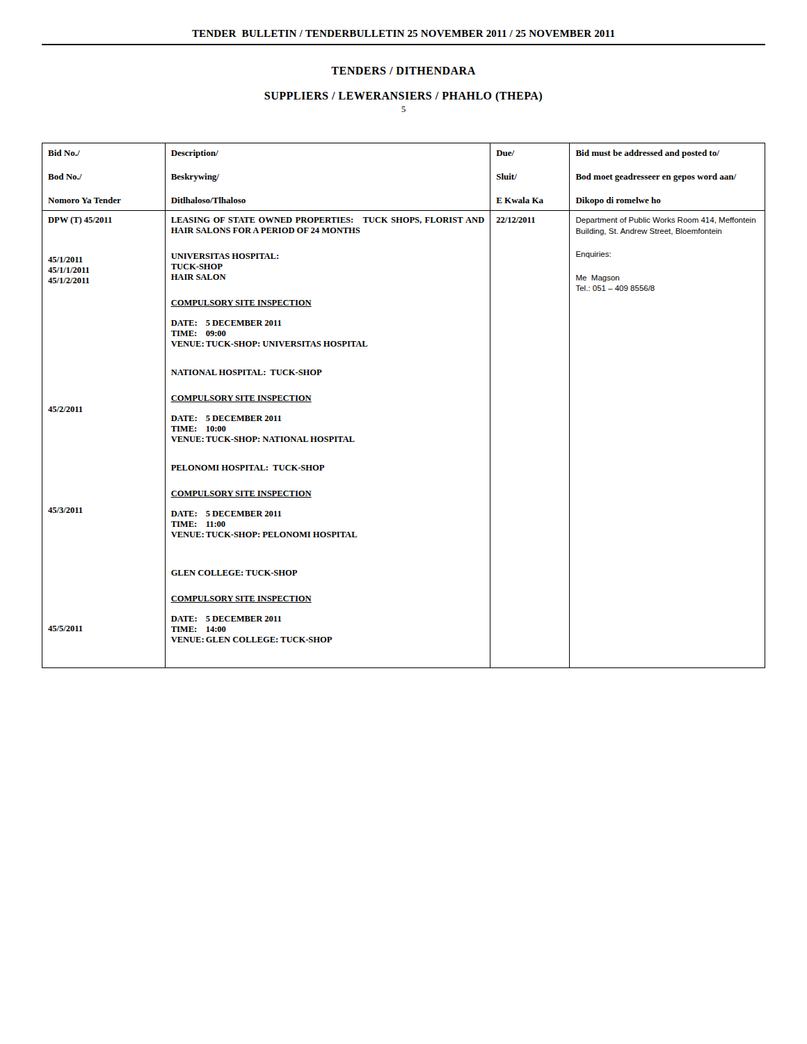TENDER BULLETIN / TENDERBULLETIN 25 NOVEMBER 2011 / 25 NOVEMBER 2011
TENDERS / DITHENDARA
SUPPLIERS / LEWERANSIERS / PHAHLO (THEPA)
5
| Bid No./ Bod No./ Nomoro Ya Tender | Description/ Beskrywing/ Ditlhaloso/Tlhaloso | Due/ Sluit/ E Kwala Ka | Bid must be addressed and posted to/ Bod moet geadresseer en gepos word aan/ Dikopo di romelwe ho |
| --- | --- | --- | --- |
| DPW (T) 45/2011 45/1/2011 45/1/1/2011 45/1/2/2011 45/2/2011 45/3/2011 45/5/2011 | LEASING OF STATE OWNED PROPERTIES: TUCK SHOPS, FLORIST AND HAIR SALONS FOR A PERIOD OF 24 MONTHS UNIVERSITAS HOSPITAL: TUCK-SHOP HAIR SALON COMPULSORY SITE INSPECTION DATE: 5 DECEMBER 2011 TIME: 09:00 VENUE: TUCK-SHOP: UNIVERSITAS HOSPITAL NATIONAL HOSPITAL: TUCK-SHOP COMPULSORY SITE INSPECTION DATE: 5 DECEMBER 2011 TIME: 10:00 VENUE: TUCK-SHOP: NATIONAL HOSPITAL PELONOMI HOSPITAL: TUCK-SHOP COMPULSORY SITE INSPECTION DATE: 5 DECEMBER 2011 TIME: 11:00 VENUE: TUCK-SHOP: PELONOMI HOSPITAL GLEN COLLEGE: TUCK-SHOP COMPULSORY SITE INSPECTION DATE: 5 DECEMBER 2011 TIME: 14:00 VENUE: GLEN COLLEGE: TUCK-SHOP | 22/12/2011 | Department of Public Works Room 414, Meffontein Building, St. Andrew Street, Bloemfontein Enquiries: Me Magson Tel.: 051 – 409 8556/8 |